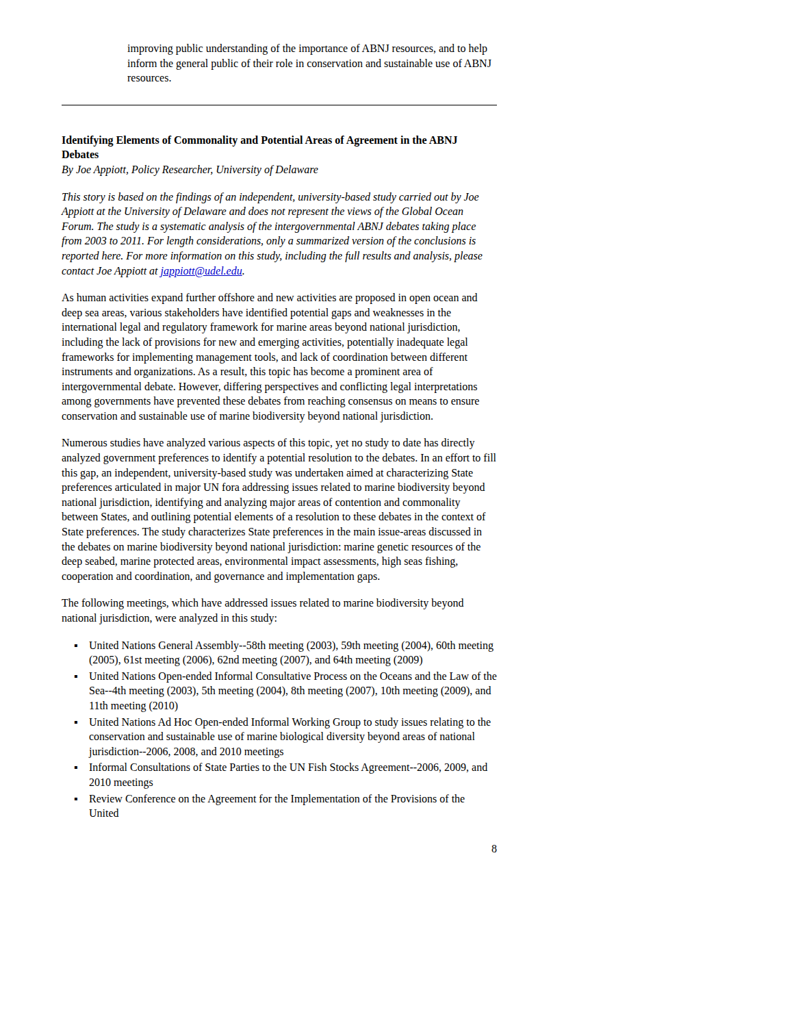improving public understanding of the importance of ABNJ resources, and to help inform the general public of their role in conservation and sustainable use of ABNJ resources.
Identifying Elements of Commonality and Potential Areas of Agreement in the ABNJ Debates
By Joe Appiott, Policy Researcher, University of Delaware
This story is based on the findings of an independent, university-based study carried out by Joe Appiott at the University of Delaware and does not represent the views of the Global Ocean Forum. The study is a systematic analysis of the intergovernmental ABNJ debates taking place from 2003 to 2011. For length considerations, only a summarized version of the conclusions is reported here. For more information on this study, including the full results and analysis, please contact Joe Appiott at jappiott@udel.edu.
As human activities expand further offshore and new activities are proposed in open ocean and deep sea areas, various stakeholders have identified potential gaps and weaknesses in the international legal and regulatory framework for marine areas beyond national jurisdiction, including the lack of provisions for new and emerging activities, potentially inadequate legal frameworks for implementing management tools, and lack of coordination between different instruments and organizations. As a result, this topic has become a prominent area of intergovernmental debate. However, differing perspectives and conflicting legal interpretations among governments have prevented these debates from reaching consensus on means to ensure conservation and sustainable use of marine biodiversity beyond national jurisdiction.
Numerous studies have analyzed various aspects of this topic, yet no study to date has directly analyzed government preferences to identify a potential resolution to the debates. In an effort to fill this gap, an independent, university-based study was undertaken aimed at characterizing State preferences articulated in major UN fora addressing issues related to marine biodiversity beyond national jurisdiction, identifying and analyzing major areas of contention and commonality between States, and outlining potential elements of a resolution to these debates in the context of State preferences. The study characterizes State preferences in the main issue-areas discussed in the debates on marine biodiversity beyond national jurisdiction: marine genetic resources of the deep seabed, marine protected areas, environmental impact assessments, high seas fishing, cooperation and coordination, and governance and implementation gaps.
The following meetings, which have addressed issues related to marine biodiversity beyond national jurisdiction, were analyzed in this study:
United Nations General Assembly--58th meeting (2003), 59th meeting (2004), 60th meeting (2005), 61st meeting (2006), 62nd meeting (2007), and 64th meeting (2009)
United Nations Open-ended Informal Consultative Process on the Oceans and the Law of the Sea--4th meeting (2003), 5th meeting (2004), 8th meeting (2007), 10th meeting (2009), and 11th meeting (2010)
United Nations Ad Hoc Open-ended Informal Working Group to study issues relating to the conservation and sustainable use of marine biological diversity beyond areas of national jurisdiction--2006, 2008, and 2010 meetings
Informal Consultations of State Parties to the UN Fish Stocks Agreement--2006, 2009, and 2010 meetings
Review Conference on the Agreement for the Implementation of the Provisions of the United
8